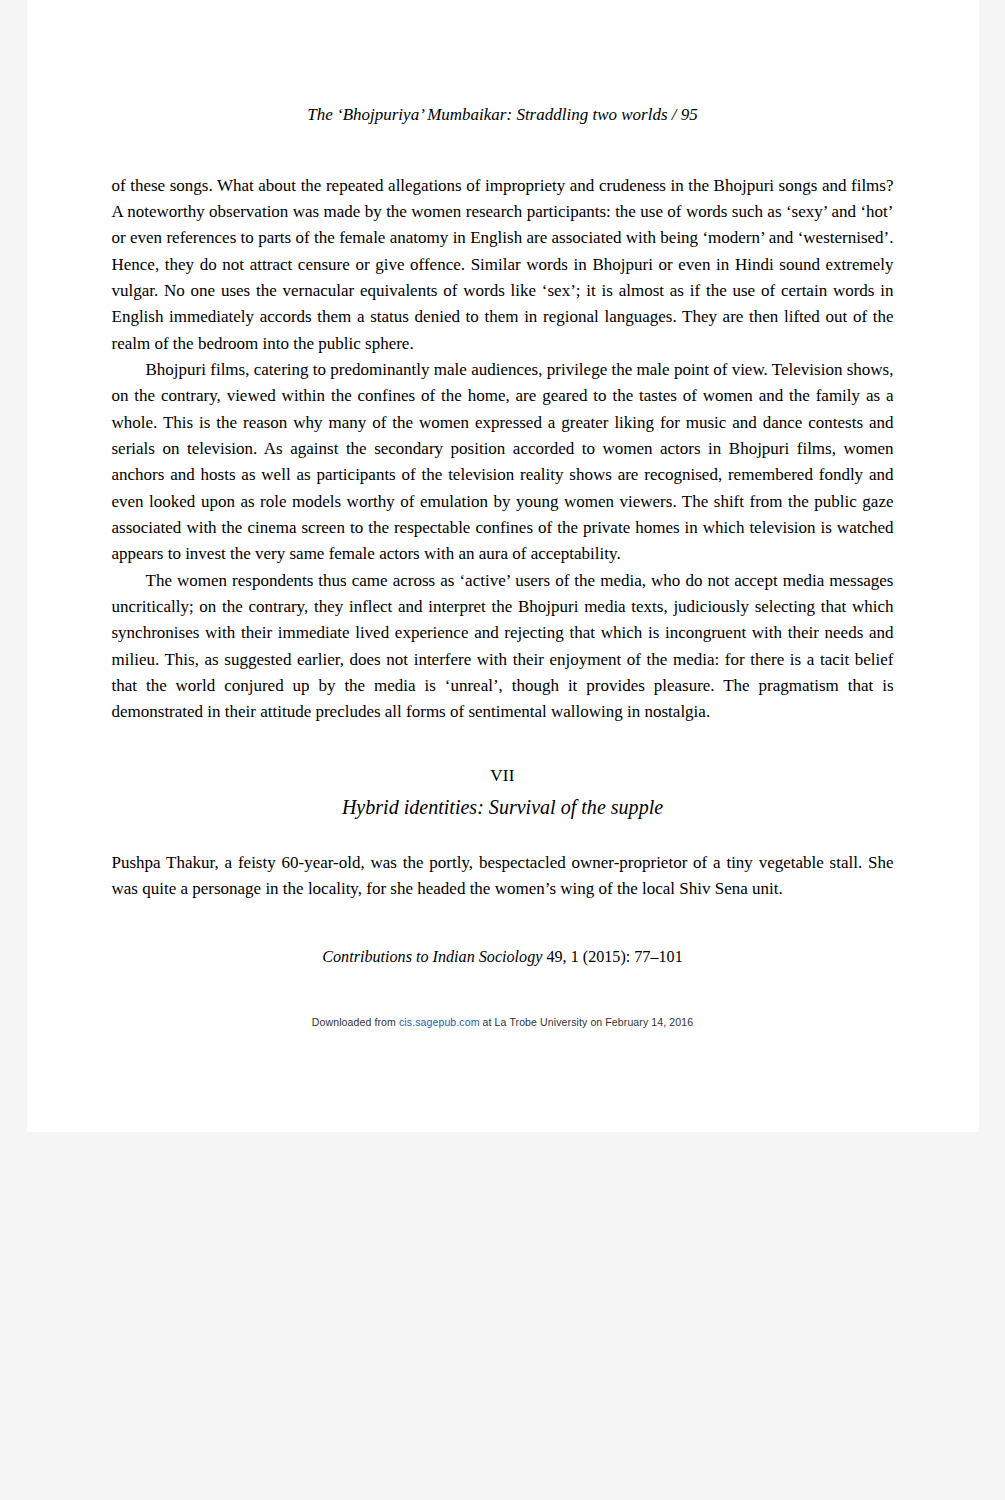The ‘Bhojpuriya’ Mumbaikar: Straddling two worlds / 95
of these songs. What about the repeated allegations of impropriety and crudeness in the Bhojpuri songs and films? A noteworthy observation was made by the women research participants: the use of words such as ‘sexy’ and ‘hot’ or even references to parts of the female anatomy in English are associated with being ‘modern’ and ‘westernised’. Hence, they do not attract censure or give offence. Similar words in Bhojpuri or even in Hindi sound extremely vulgar. No one uses the vernacular equivalents of words like ‘sex’; it is almost as if the use of certain words in English immediately accords them a status denied to them in regional languages. They are then lifted out of the realm of the bedroom into the public sphere.
Bhojpuri films, catering to predominantly male audiences, privilege the male point of view. Television shows, on the contrary, viewed within the confines of the home, are geared to the tastes of women and the family as a whole. This is the reason why many of the women expressed a greater liking for music and dance contests and serials on television. As against the secondary position accorded to women actors in Bhojpuri films, women anchors and hosts as well as participants of the television reality shows are recognised, remembered fondly and even looked upon as role models worthy of emulation by young women viewers. The shift from the public gaze associated with the cinema screen to the respectable confines of the private homes in which television is watched appears to invest the very same female actors with an aura of acceptability.
The women respondents thus came across as ‘active’ users of the media, who do not accept media messages uncritically; on the contrary, they inflect and interpret the Bhojpuri media texts, judiciously selecting that which synchronises with their immediate lived experience and rejecting that which is incongruent with their needs and milieu. This, as suggested earlier, does not interfere with their enjoyment of the media: for there is a tacit belief that the world conjured up by the media is ‘unreal’, though it provides pleasure. The pragmatism that is demonstrated in their attitude precludes all forms of sentimental wallowing in nostalgia.
VII
Hybrid identities: Survival of the supple
Pushpa Thakur, a feisty 60-year-old, was the portly, bespectacled owner-proprietor of a tiny vegetable stall. She was quite a personage in the locality, for she headed the women’s wing of the local Shiv Sena unit.
Contributions to Indian Sociology 49, 1 (2015): 77–101
Downloaded from cis.sagepub.com at La Trobe University on February 14, 2016